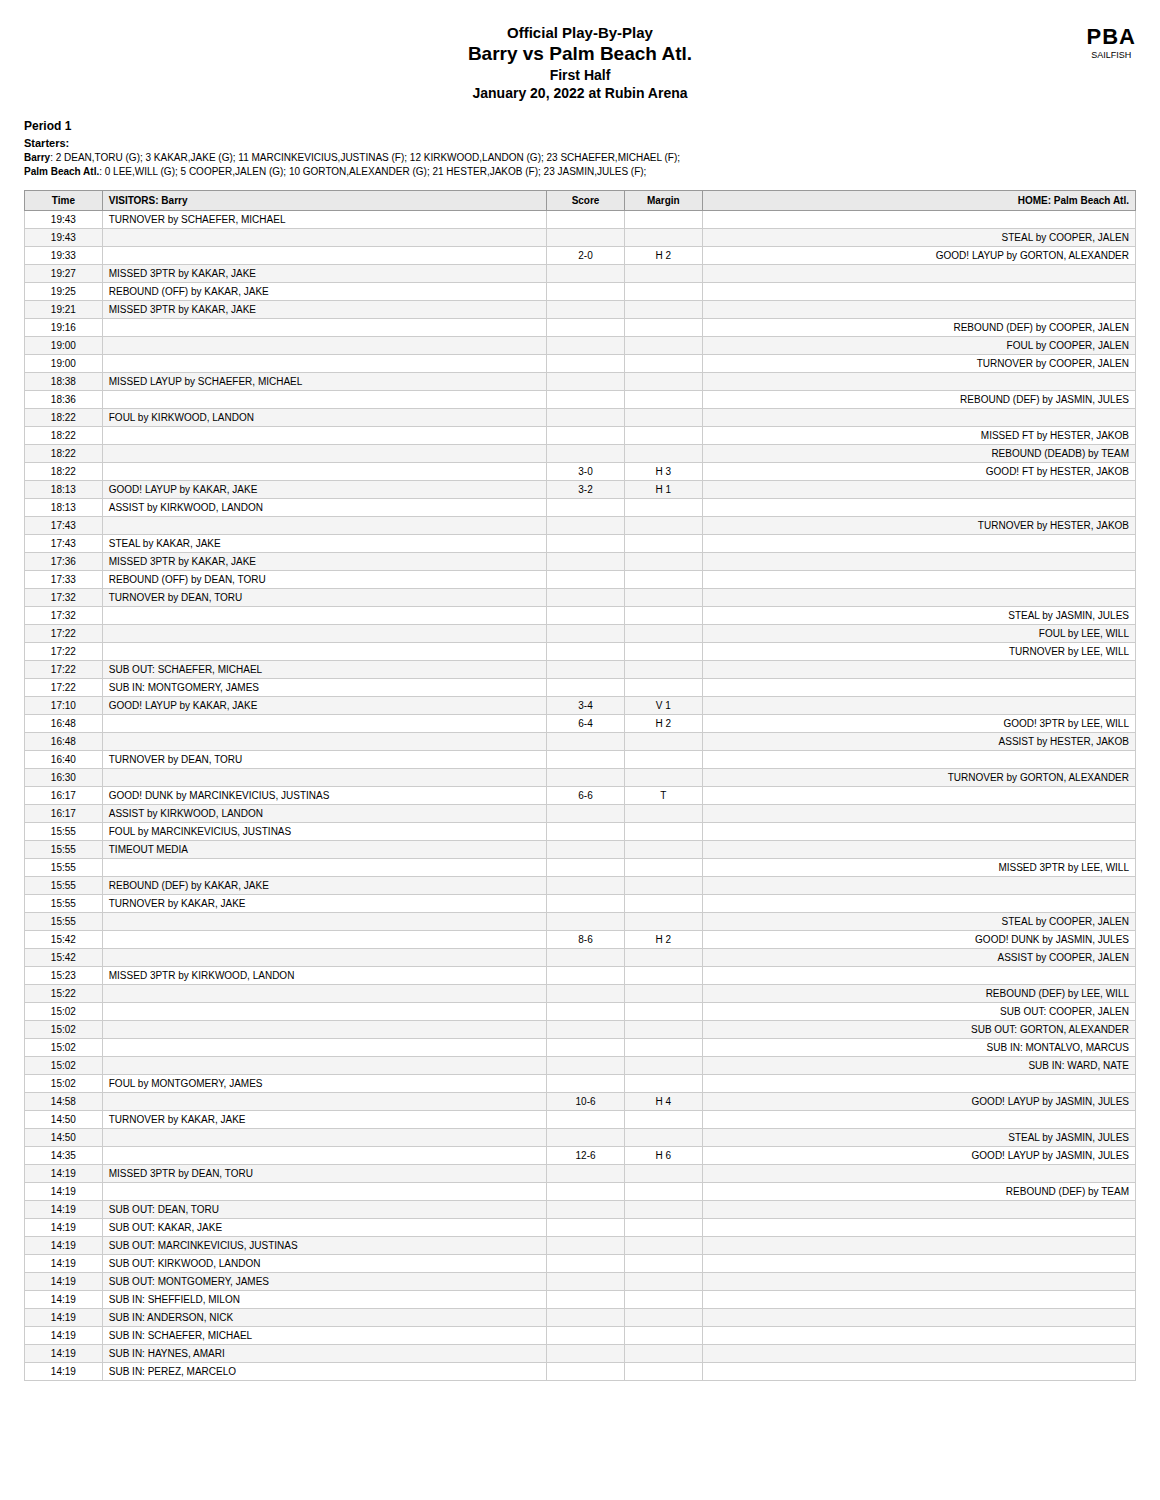PBA
SAILFISH
Official Play-By-Play
Barry vs Palm Beach Atl.
First Half
January 20, 2022 at Rubin Arena
Period 1
Starters:
Barry: 2 DEAN,TORU (G); 3 KAKAR,JAKE (G); 11 MARCINKEVICIUS,JUSTINAS (F); 12 KIRKWOOD,LANDON (G); 23 SCHAEFER,MICHAEL (F);
Palm Beach Atl.: 0 LEE,WILL (G); 5 COOPER,JALEN (G); 10 GORTON,ALEXANDER (G); 21 HESTER,JAKOB (F); 23 JASMIN,JULES (F);
| Time | VISITORS: Barry | Score | Margin | HOME: Palm Beach Atl. |
| --- | --- | --- | --- | --- |
| 19:43 | TURNOVER by SCHAEFER, MICHAEL | | | |
| 19:43 | | | | STEAL by COOPER, JALEN |
| 19:33 | | 2-0 | H 2 | GOOD! LAYUP by GORTON, ALEXANDER |
| 19:27 | MISSED 3PTR by KAKAR, JAKE | | | |
| 19:25 | REBOUND (OFF) by KAKAR, JAKE | | | |
| 19:21 | MISSED 3PTR by KAKAR, JAKE | | | |
| 19:16 | | | | REBOUND (DEF) by COOPER, JALEN |
| 19:00 | | | | FOUL by COOPER, JALEN |
| 19:00 | | | | TURNOVER by COOPER, JALEN |
| 18:38 | MISSED LAYUP by SCHAEFER, MICHAEL | | | |
| 18:36 | | | | REBOUND (DEF) by JASMIN, JULES |
| 18:22 | FOUL by KIRKWOOD, LANDON | | | |
| 18:22 | | | | MISSED FT by HESTER, JAKOB |
| 18:22 | | | | REBOUND (DEADB) by TEAM |
| 18:22 | | 3-0 | H 3 | GOOD! FT by HESTER, JAKOB |
| 18:13 | GOOD! LAYUP by KAKAR, JAKE | 3-2 | H 1 | |
| 18:13 | ASSIST by KIRKWOOD, LANDON | | | |
| 17:43 | | | | TURNOVER by HESTER, JAKOB |
| 17:43 | STEAL by KAKAR, JAKE | | | |
| 17:36 | MISSED 3PTR by KAKAR, JAKE | | | |
| 17:33 | REBOUND (OFF) by DEAN, TORU | | | |
| 17:32 | TURNOVER by DEAN, TORU | | | |
| 17:32 | | | | STEAL by JASMIN, JULES |
| 17:22 | | | | FOUL by LEE, WILL |
| 17:22 | | | | TURNOVER by LEE, WILL |
| 17:22 | SUB OUT: SCHAEFER, MICHAEL | | | |
| 17:22 | SUB IN: MONTGOMERY, JAMES | | | |
| 17:10 | GOOD! LAYUP by KAKAR, JAKE | 3-4 | V 1 | |
| 16:48 | | 6-4 | H 2 | GOOD! 3PTR by LEE, WILL |
| 16:48 | | | | ASSIST by HESTER, JAKOB |
| 16:40 | TURNOVER by DEAN, TORU | | | |
| 16:30 | | | | TURNOVER by GORTON, ALEXANDER |
| 16:17 | GOOD! DUNK by MARCINKEVICIUS, JUSTINAS | 6-6 | T | |
| 16:17 | ASSIST by KIRKWOOD, LANDON | | | |
| 15:55 | FOUL by MARCINKEVICIUS, JUSTINAS | | | |
| 15:55 | TIMEOUT MEDIA | | | |
| 15:55 | | | | MISSED 3PTR by LEE, WILL |
| 15:55 | REBOUND (DEF) by KAKAR, JAKE | | | |
| 15:55 | TURNOVER by KAKAR, JAKE | | | |
| 15:55 | | | | STEAL by COOPER, JALEN |
| 15:42 | | 8-6 | H 2 | GOOD! DUNK by JASMIN, JULES |
| 15:42 | | | | ASSIST by COOPER, JALEN |
| 15:23 | MISSED 3PTR by KIRKWOOD, LANDON | | | |
| 15:22 | | | | REBOUND (DEF) by LEE, WILL |
| 15:02 | | | | SUB OUT: COOPER, JALEN |
| 15:02 | | | | SUB OUT: GORTON, ALEXANDER |
| 15:02 | | | | SUB IN: MONTALVO, MARCUS |
| 15:02 | | | | SUB IN: WARD, NATE |
| 15:02 | FOUL by MONTGOMERY, JAMES | | | |
| 14:58 | | 10-6 | H 4 | GOOD! LAYUP by JASMIN, JULES |
| 14:50 | TURNOVER by KAKAR, JAKE | | | |
| 14:50 | | | | STEAL by JASMIN, JULES |
| 14:35 | | 12-6 | H 6 | GOOD! LAYUP by JASMIN, JULES |
| 14:19 | MISSED 3PTR by DEAN, TORU | | | |
| 14:19 | | | | REBOUND (DEF) by TEAM |
| 14:19 | SUB OUT: DEAN, TORU | | | |
| 14:19 | SUB OUT: KAKAR, JAKE | | | |
| 14:19 | SUB OUT: MARCINKEVICIUS, JUSTINAS | | | |
| 14:19 | SUB OUT: KIRKWOOD, LANDON | | | |
| 14:19 | SUB OUT: MONTGOMERY, JAMES | | | |
| 14:19 | SUB IN: SHEFFIELD, MILON | | | |
| 14:19 | SUB IN: ANDERSON, NICK | | | |
| 14:19 | SUB IN: SCHAEFER, MICHAEL | | | |
| 14:19 | SUB IN: HAYNES, AMARI | | | |
| 14:19 | SUB IN: PEREZ, MARCELO | | | |